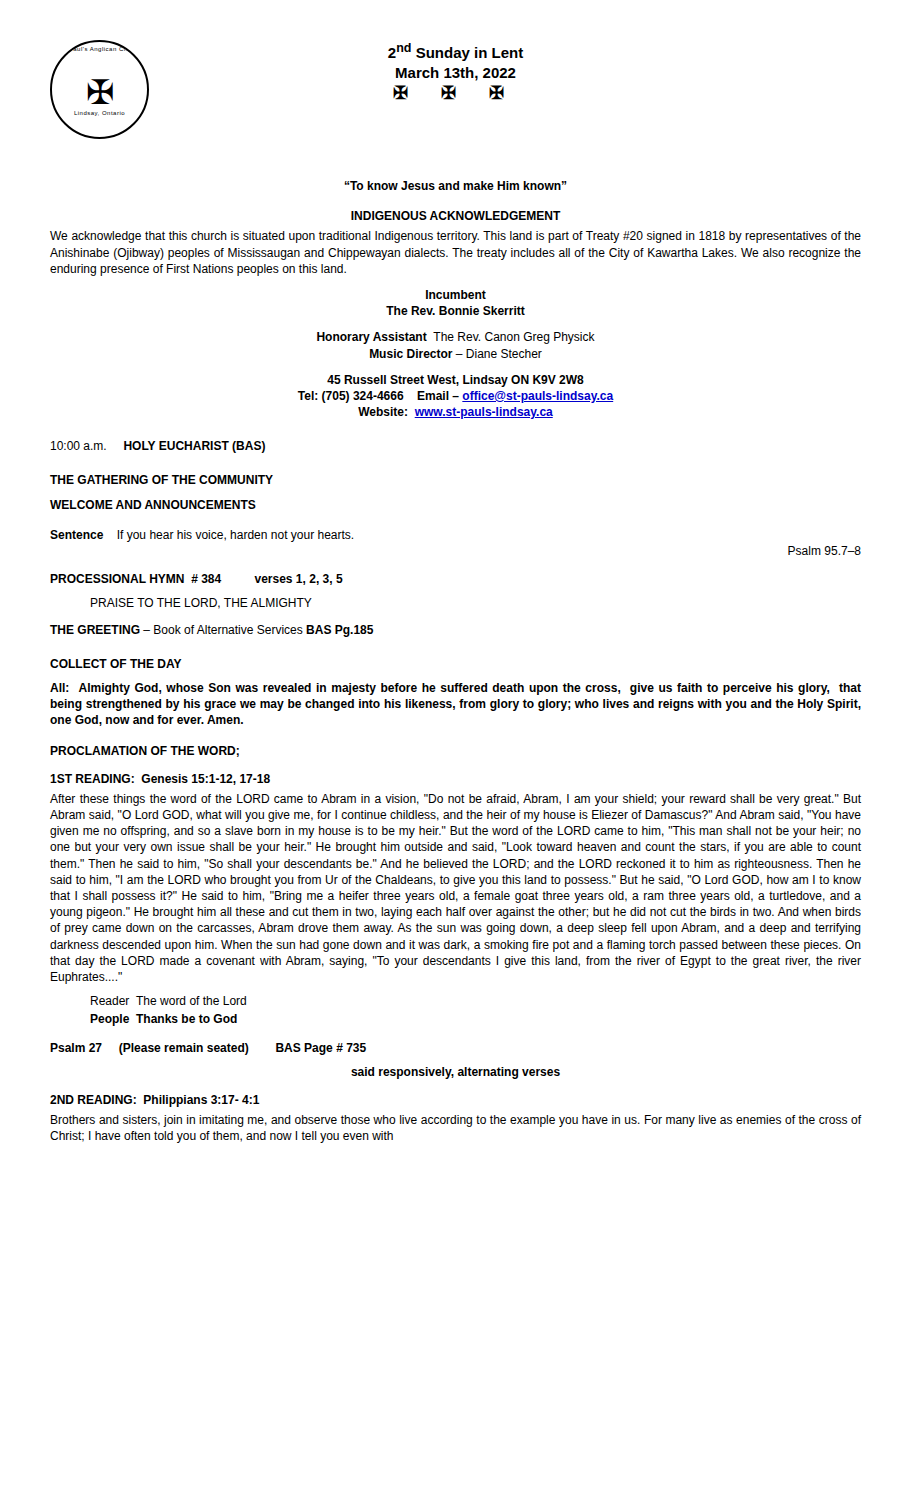St. Paul's Anglican Church ✠ Lindsay, Ontario
2nd Sunday in Lent
March 13th, 2022
✠ ✠ ✠
“To know Jesus and make Him known”
INDIGENOUS ACKNOWLEDGEMENT
We acknowledge that this church is situated upon traditional Indigenous territory. This land is part of Treaty #20 signed in 1818 by representatives of the Anishinabe (Ojibway) peoples of Mississaugan and Chippewayan dialects. The treaty includes all of the City of Kawartha Lakes. We also recognize the enduring presence of First Nations peoples on this land.
Incumbent
The Rev. Bonnie Skerritt
Honorary Assistant The Rev. Canon Greg Physick
Music Director – Diane Stecher
45 Russell Street West, Lindsay ON K9V 2W8
Tel: (705) 324-4666 Email – office@st-pauls-lindsay.ca
Website: www.st-pauls-lindsay.ca
10:00 a.m. HOLY EUCHARIST (BAS)
THE GATHERING OF THE COMMUNITY
WELCOME AND ANNOUNCEMENTS
Sentence If you hear his voice, harden not your hearts.
Psalm 95.7–8
PROCESSIONAL HYMN # 384 verses 1, 2, 3, 5
PRAISE TO THE LORD, THE ALMIGHTY
THE GREETING – Book of Alternative Services BAS Pg.185
COLLECT OF THE DAY
All: Almighty God, whose Son was revealed in majesty before he suffered death upon the cross, give us faith to perceive his glory, that being strengthened by his grace we may be changed into his likeness, from glory to glory; who lives and reigns with you and the Holy Spirit, one God, now and for ever. Amen.
PROCLAMATION OF THE WORD;
1ST READING: Genesis 15:1-12, 17-18
After these things the word of the LORD came to Abram in a vision, "Do not be afraid, Abram, I am your shield; your reward shall be very great." But Abram said, "O Lord GOD, what will you give me, for I continue childless, and the heir of my house is Eliezer of Damascus?" And Abram said, "You have given me no offspring, and so a slave born in my house is to be my heir." But the word of the LORD came to him, "This man shall not be your heir; no one but your very own issue shall be your heir." He brought him outside and said, "Look toward heaven and count the stars, if you are able to count them." Then he said to him, "So shall your descendants be." And he believed the LORD; and the LORD reckoned it to him as righteousness. Then he said to him, "I am the LORD who brought you from Ur of the Chaldeans, to give you this land to possess." But he said, "O Lord GOD, how am I to know that I shall possess it?" He said to him, "Bring me a heifer three years old, a female goat three years old, a ram three years old, a turtledove, and a young pigeon." He brought him all these and cut them in two, laying each half over against the other; but he did not cut the birds in two. And when birds of prey came down on the carcasses, Abram drove them away. As the sun was going down, a deep sleep fell upon Abram, and a deep and terrifying darkness descended upon him. When the sun had gone down and it was dark, a smoking fire pot and a flaming torch passed between these pieces. On that day the LORD made a covenant with Abram, saying, "To your descendants I give this land, from the river of Egypt to the great river, the river Euphrates...."
Reader The word of the Lord
People Thanks be to God
Psalm 27 (Please remain seated) BAS Page # 735
said responsively, alternating verses
2ND READING: Philippians 3:17- 4:1
Brothers and sisters, join in imitating me, and observe those who live according to the example you have in us. For many live as enemies of the cross of Christ; I have often told you of them, and now I tell you even with